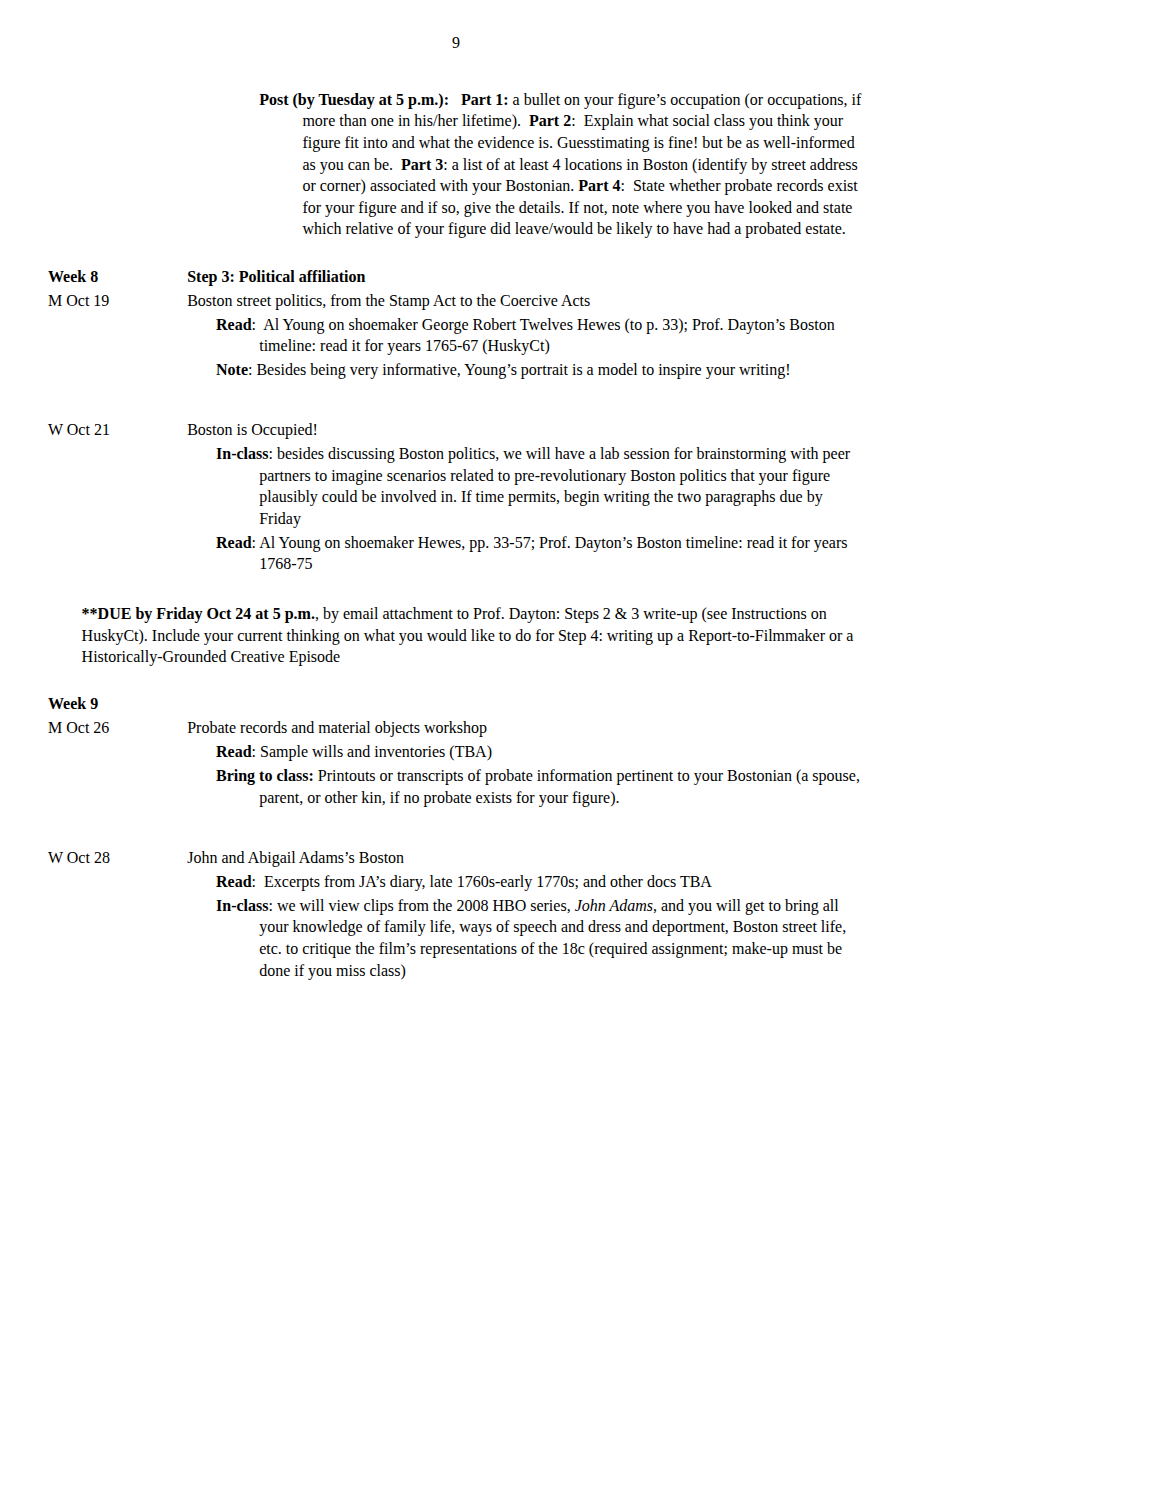9
Post (by Tuesday at 5 p.m.): Part 1: a bullet on your figure’s occupation (or occupations, if more than one in his/her lifetime). Part 2: Explain what social class you think your figure fit into and what the evidence is. Guesstimating is fine! but be as well-informed as you can be. Part 3: a list of at least 4 locations in Boston (identify by street address or corner) associated with your Bostonian. Part 4: State whether probate records exist for your figure and if so, give the details. If not, note where you have looked and state which relative of your figure did leave/would be likely to have had a probated estate.
Week 8
Step 3: Political affiliation
M Oct 19
Boston street politics, from the Stamp Act to the Coercive Acts
Read: Al Young on shoemaker George Robert Twelves Hewes (to p. 33); Prof. Dayton’s Boston timeline: read it for years 1765-67 (HuskyCt)
Note: Besides being very informative, Young’s portrait is a model to inspire your writing!
W Oct 21
Boston is Occupied!
In-class: besides discussing Boston politics, we will have a lab session for brainstorming with peer partners to imagine scenarios related to pre-revolutionary Boston politics that your figure plausibly could be involved in. If time permits, begin writing the two paragraphs due by Friday
Read: Al Young on shoemaker Hewes, pp. 33-57; Prof. Dayton’s Boston timeline: read it for years 1768-75
**DUE by Friday Oct 24 at 5 p.m., by email attachment to Prof. Dayton: Steps 2 & 3 write-up (see Instructions on HuskyCt). Include your current thinking on what you would like to do for Step 4: writing up a Report-to-Filmmaker or a Historically-Grounded Creative Episode
Week 9
M Oct 26
Probate records and material objects workshop
Read: Sample wills and inventories (TBA)
Bring to class: Printouts or transcripts of probate information pertinent to your Bostonian (a spouse, parent, or other kin, if no probate exists for your figure).
W Oct 28
John and Abigail Adams’s Boston
Read: Excerpts from JA’s diary, late 1760s-early 1770s; and other docs TBA
In-class: we will view clips from the 2008 HBO series, John Adams, and you will get to bring all your knowledge of family life, ways of speech and dress and deportment, Boston street life, etc. to critique the film’s representations of the 18c (required assignment; make-up must be done if you miss class)